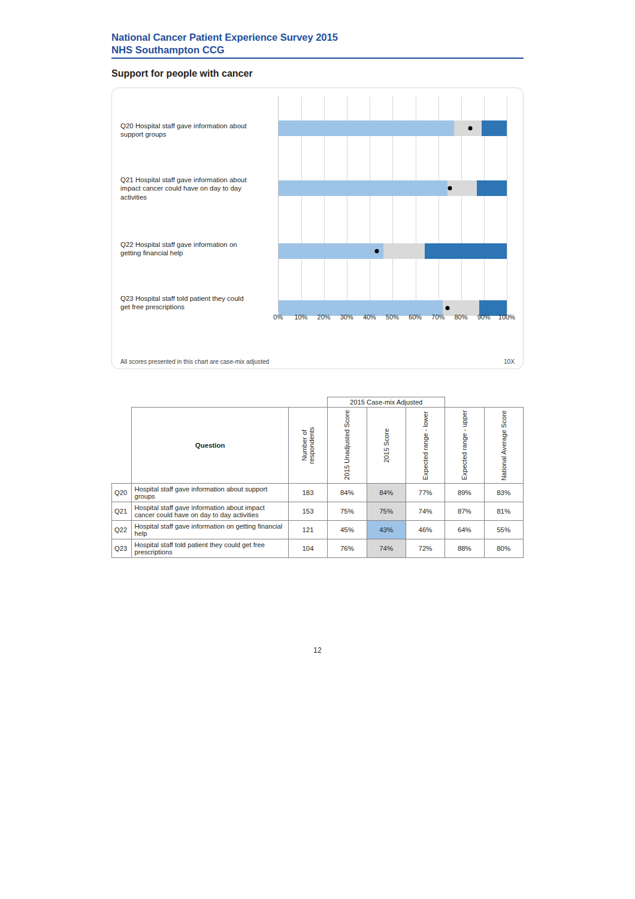National Cancer Patient Experience Survey 2015
NHS Southampton CCG
Support for people with cancer
Q20 Hospital staff gave information about
support groups
Q21 Hospital staff gave information about
impact cancer could have on day to day
activities
Q22 Hospital staff gave information on
getting financial help
Q23 Hospital staff told patient they could
get free prescriptions
0%
10%
20%
30%
40%
50%
60%
70%
80%
90%
100%
All scores presented in this chart are case-mix adjusted
10X
| | 2015 Case-mix Adjusted | |
| | Question | Number of respondents | 2015 Unadjusted Score | 2015 Score | Expected range - lower | Expected range - upper | National Average Score |
| Q20 | Hospital staff gave information about support groups | 183 | 84% | 84% | 77% | 89% | 83% |
| Q21 | Hospital staff gave information about impact cancer could have on day to day activities | 153 | 75% | 75% | 74% | 87% | 81% |
| Q22 | Hospital staff gave information on getting financial help | 121 | 45% | 43% | 46% | 64% | 55% |
| Q23 | Hospital staff told patient they could get free prescriptions | 104 | 76% | 74% | 72% | 88% | 80% |
12